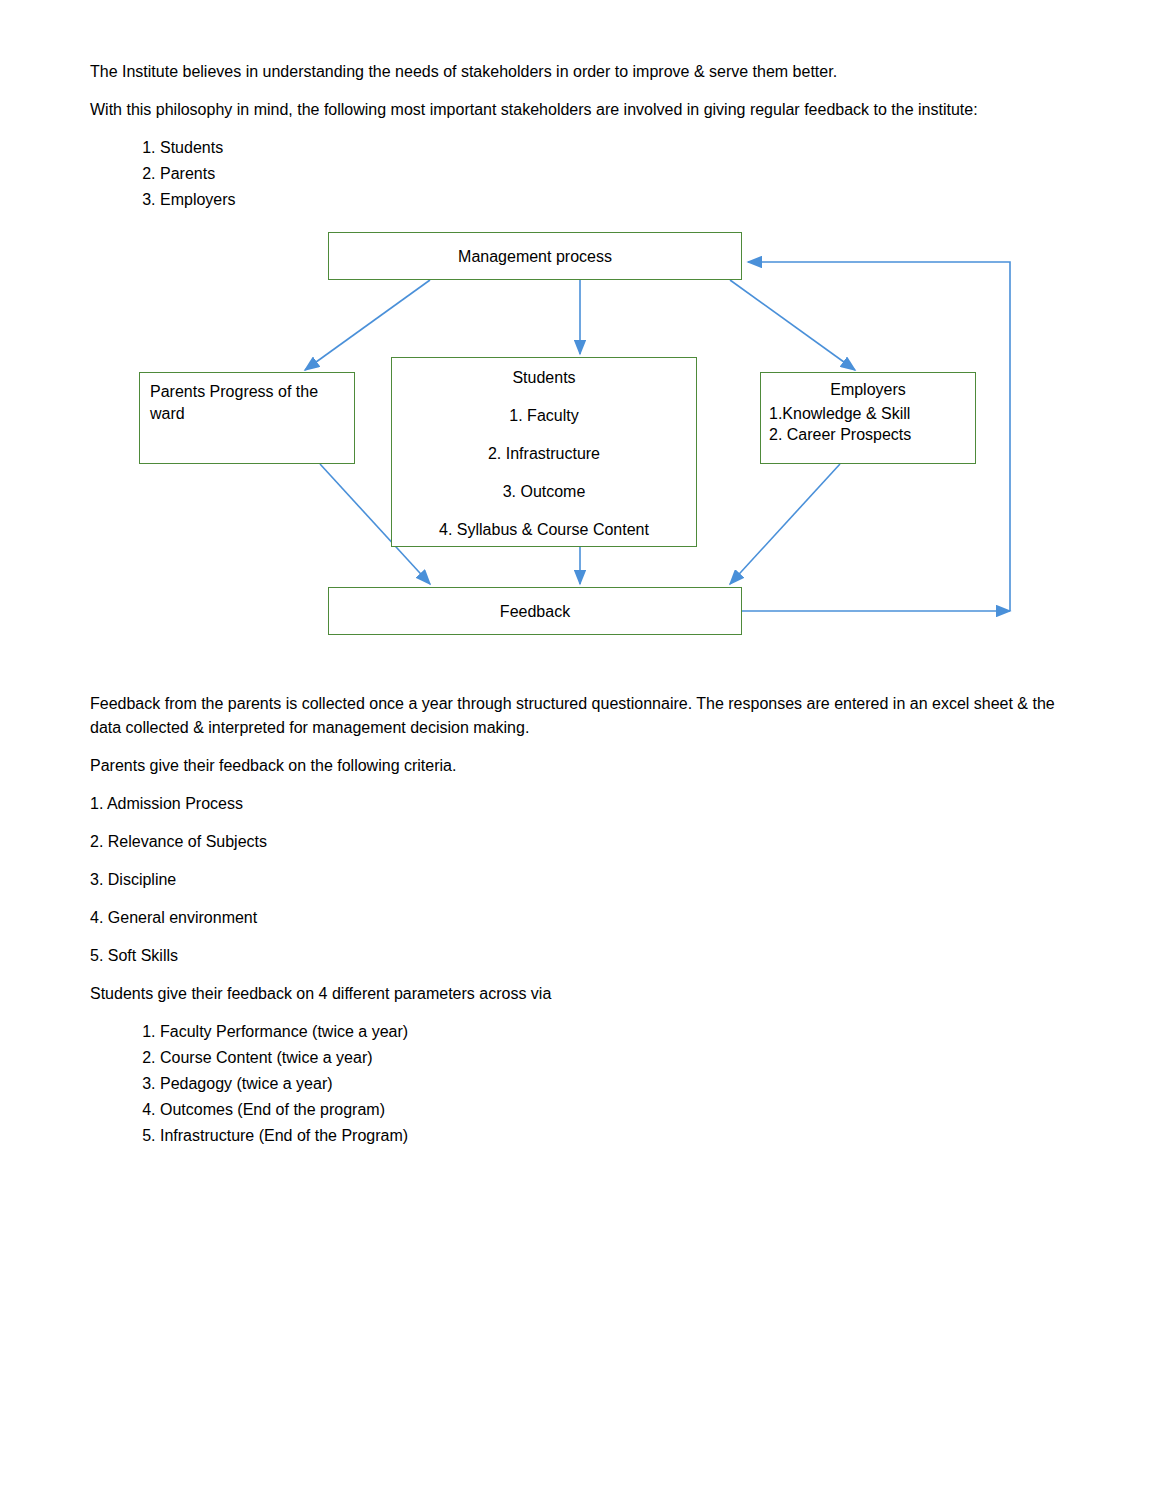The Institute believes in understanding the needs of stakeholders in order to improve & serve them better.
With this philosophy in mind, the following most important stakeholders are involved in giving regular feedback to the institute:
Students
Parents
Employers
Management process
Parents Progress of the ward
Students
1. Faculty
2. Infrastructure
3. Outcome
4. Syllabus & Course Content
Employers
1.Knowledge & Skill
2. Career Prospects
Feedback
Feedback from the parents is collected once a year through structured questionnaire. The responses are entered in an excel sheet & the data collected & interpreted for management decision making.
Parents give their feedback on the following criteria.
1. Admission Process
2. Relevance of Subjects
3. Discipline
4. General environment
5. Soft Skills
Students give their feedback on 4 different parameters across via
Faculty Performance (twice a year)
Course Content (twice a year)
Pedagogy (twice a year)
Outcomes (End of the program)
Infrastructure (End of the Program)